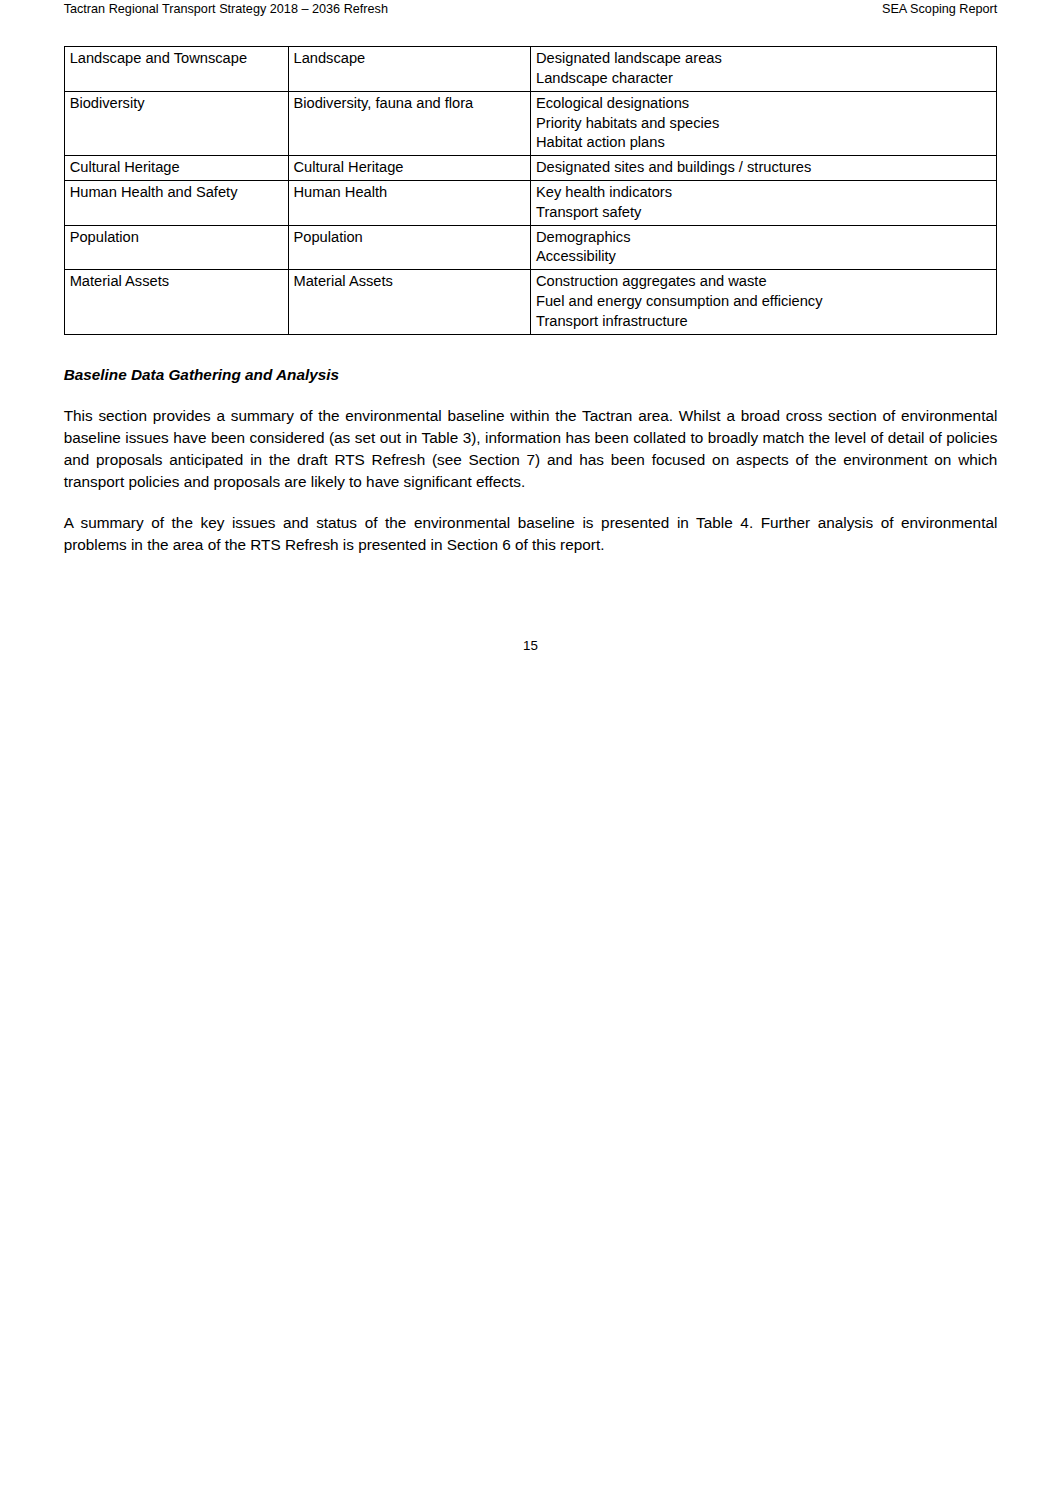Tactran Regional Transport Strategy 2018 – 2036 Refresh
SEA Scoping Report
| Landscape and Townscape | Landscape | Designated landscape areas Landscape character |
| Biodiversity | Biodiversity, fauna and flora | Ecological designations Priority habitats and species Habitat action plans |
| Cultural Heritage | Cultural Heritage | Designated sites and buildings / structures |
| Human Health and Safety | Human Health | Key health indicators Transport safety |
| Population | Population | Demographics Accessibility |
| Material Assets | Material Assets | Construction aggregates and waste Fuel and energy consumption and efficiency Transport infrastructure |
Baseline Data Gathering and Analysis
This section provides a summary of the environmental baseline within the Tactran area. Whilst a broad cross section of environmental baseline issues have been considered (as set out in Table 3), information has been collated to broadly match the level of detail of policies and proposals anticipated in the draft RTS Refresh (see Section 7) and has been focused on aspects of the environment on which transport policies and proposals are likely to have significant effects.
A summary of the key issues and status of the environmental baseline is presented in Table 4. Further analysis of environmental problems in the area of the RTS Refresh is presented in Section 6 of this report.
15